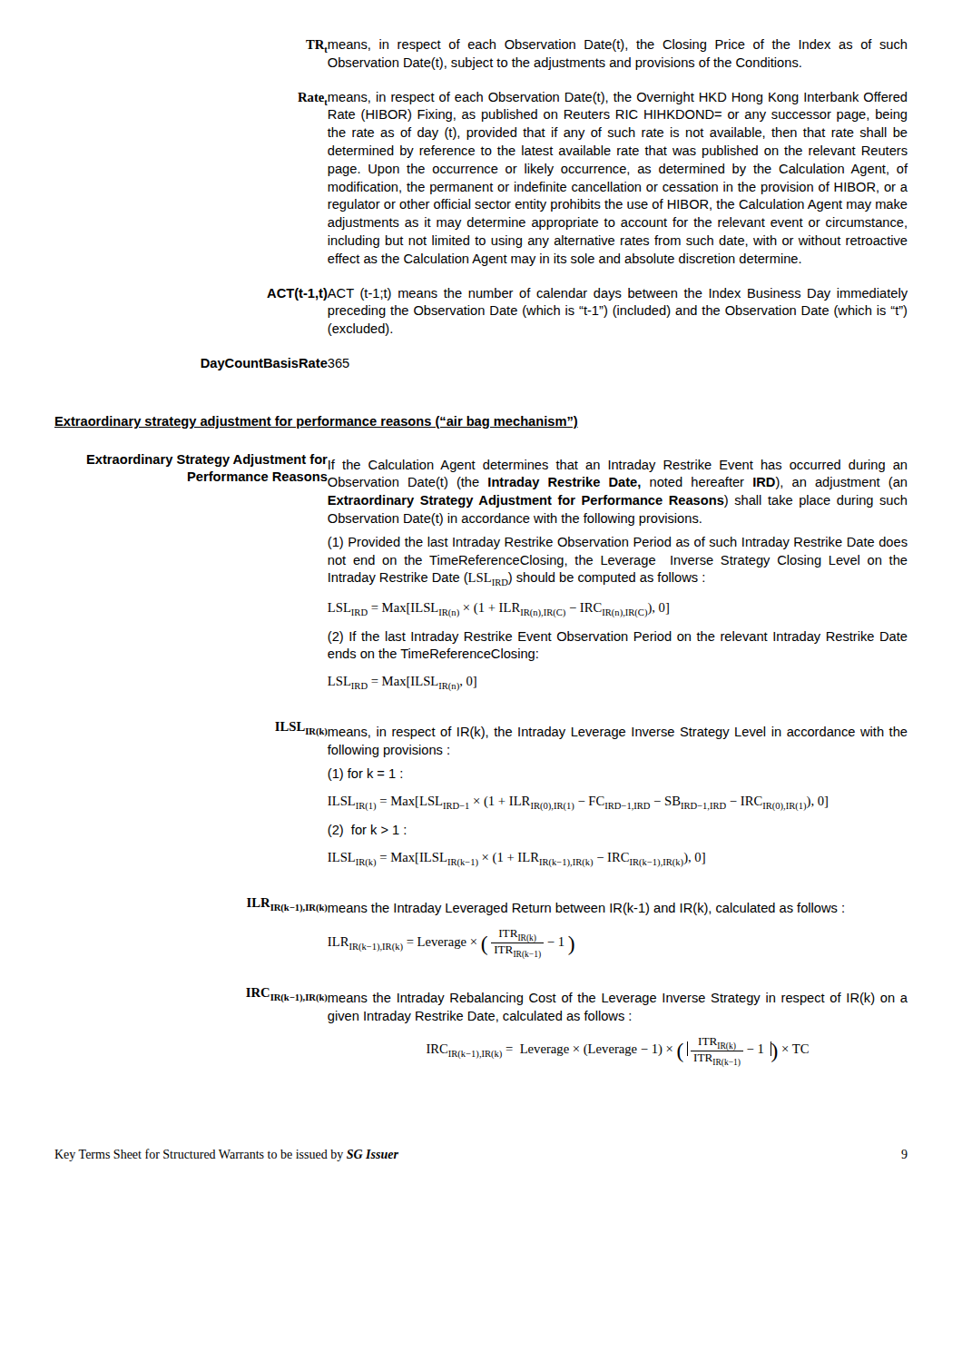| TR t | means, in respect of each Observation Date(t), the Closing Price of the Index as of such Observation Date(t), subject to the adjustments and provisions of the Conditions. |
| Rate t | means, in respect of each Observation Date(t), the Overnight HKD Hong Kong Interbank Offered Rate (HIBOR) Fixing, as published on Reuters RIC HIHKDOND= or any successor page, being the rate as of day (t), provided that if any of such rate is not available, then that rate shall be determined by reference to the latest available rate that was published on the relevant Reuters page. Upon the occurrence or likely occurrence, as determined by the Calculation Agent, of modification, the permanent or indefinite cancellation or cessation in the provision of HIBOR, or a regulator or other official sector entity prohibits the use of HIBOR, the Calculation Agent may make adjustments as it may determine appropriate to account for the relevant event or circumstance, including but not limited to using any alternative rates from such date, with or without retroactive effect as the Calculation Agent may in its sole and absolute discretion determine. |
| ACT(t-1,t) | ACT (t-1;t) means the number of calendar days between the Index Business Day immediately preceding the Observation Date (which is “t-1”) (included) and the Observation Date (which is “t”) (excluded). |
| DayCountBasisRate | 365 |
Extraordinary strategy adjustment for performance reasons (“air bag mechanism”)
| Extraordinary Strategy Adjustment for Performance Reasons | If the Calculation Agent determines that an Intraday Restrike Event has occurred during an Observation Date(t) (the Intraday Restrike Date, noted hereafter IRD ), an adjustment (an Extraordinary Strategy Adjustment for Performance Reasons ) shall take place during such Observation Date(t) in accordance with the following provisions. (1) Provided the last Intraday Restrike Observation Period as of such Intraday Restrike Date does not end on the TimeReferenceClosing, the Leverage Inverse Strategy Closing Level on the Intraday Restrike Date ( LSL IRD ) should be computed as follows : LSL IRD = Max[ILSL IR(n) × (1 + ILR IR(n),IR(C) − IRC IR(n),IR(C) ), 0] (2) If the last Intraday Restrike Event Observation Period on the relevant Intraday Restrike Date ends on the TimeReferenceClosing: LSL IRD = Max[ILSL IR(n) , 0] |
| ILSL IR(k) | means, in respect of IR(k), the Intraday Leverage Inverse Strategy Level in accordance with the following provisions : (1) for k = 1 : ILSL IR(1) = Max[LSL IRD−1 × (1 + ILR IR(0),IR(1) − FC IRD−1,IRD − SB IRD−1,IRD − IRC IR(0),IR(1) ), 0] (2) for k > 1 : ILSL IR(k) = Max[ILSL IR(k−1) × (1 + ILR IR(k−1),IR(k) − IRC IR(k−1),IR(k) ), 0] |
| ILR IR(k−1),IR(k) | means the Intraday Leveraged Return between IR(k-1) and IR(k), calculated as follows : ILR IR(k−1),IR(k) = Leverage × ( ITR IR(k) ITR IR(k−1) − 1 ) |
| IRC IR(k−1),IR(k) | means the Intraday Rebalancing Cost of the Leverage Inverse Strategy in respect of IR(k) on a given Intraday Restrike Date, calculated as follows : IRC IR(k−1),IR(k) = Leverage × (Leverage − 1) × ( ITR IR(k) ITR IR(k−1) − 1 ) × TC |
Key Terms Sheet for Structured Warrants to be issued by SG Issuer 9